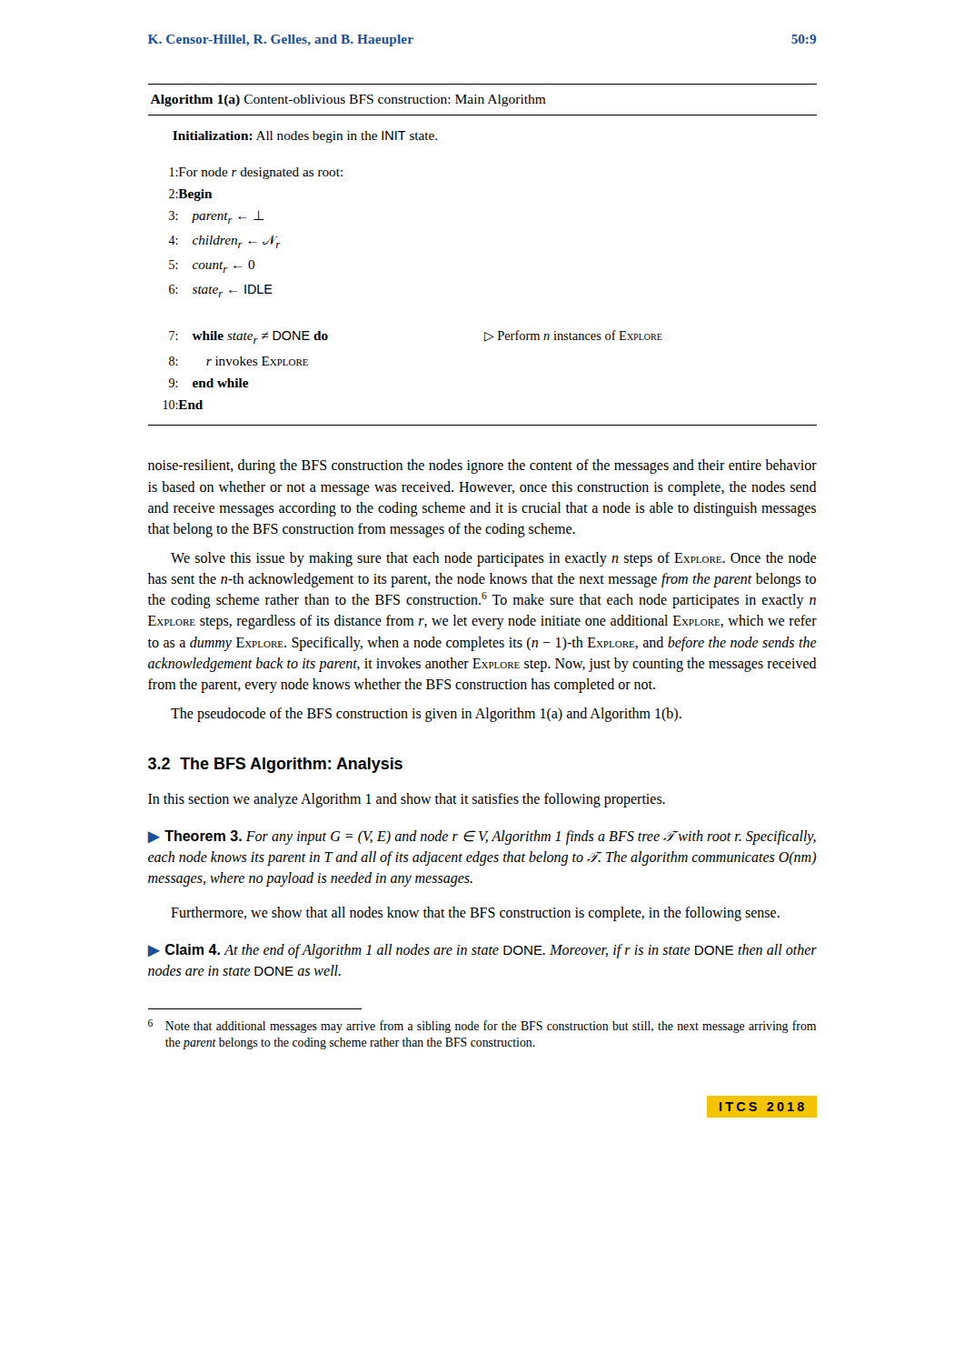K. Censor-Hillel, R. Gelles, and B. Haeupler 50:9
Algorithm 1(a) Content-oblivious BFS construction: Main Algorithm
Initialization: All nodes begin in the INIT state.
| 1: | For node r designated as root: | |
| 2: | Begin | |
| 3: | parent r ← ⊥ | |
| 4: | children r ← 𝒩 r | |
| 5: | count r ← 0 | |
| 6: | state r ← IDLE | |
| 7: | while state r ≠ DONE do | ▷ Perform n instances of Explore |
| 8: | r invokes Explore | |
| 9: | end while | |
| 10: | End | |
noise-resilient, during the BFS construction the nodes ignore the content of the messages and their entire behavior is based on whether or not a message was received. However, once this construction is complete, the nodes send and receive messages according to the coding scheme and it is crucial that a node is able to distinguish messages that belong to the BFS construction from messages of the coding scheme.
We solve this issue by making sure that each node participates in exactly n steps of Explore. Once the node has sent the n-th acknowledgement to its parent, the node knows that the next message from the parent belongs to the coding scheme rather than to the BFS construction.6 To make sure that each node participates in exactly n Explore steps, regardless of its distance from r, we let every node initiate one additional Explore, which we refer to as a dummy Explore. Specifically, when a node completes its (n − 1)-th Explore, and before the node sends the acknowledgement back to its parent, it invokes another Explore step. Now, just by counting the messages received from the parent, every node knows whether the BFS construction has completed or not.
The pseudocode of the BFS construction is given in Algorithm 1(a) and Algorithm 1(b).
3.2 The BFS Algorithm: Analysis
In this section we analyze Algorithm 1 and show that it satisfies the following properties.
▶ Theorem 3. For any input G = (V, E) and node r ∈ V, Algorithm 1 finds a BFS tree 𝒯 with root r. Specifically, each node knows its parent in T and all of its adjacent edges that belong to 𝒯. The algorithm communicates O(nm) messages, where no payload is needed in any messages.
Furthermore, we show that all nodes know that the BFS construction is complete, in the following sense.
▶ Claim 4. At the end of Algorithm 1 all nodes are in state DONE. Moreover, if r is in state DONE then all other nodes are in state DONE as well.
6 Note that additional messages may arrive from a sibling node for the BFS construction but still, the next message arriving from the parent belongs to the coding scheme rather than the BFS construction.
ITCS 2018